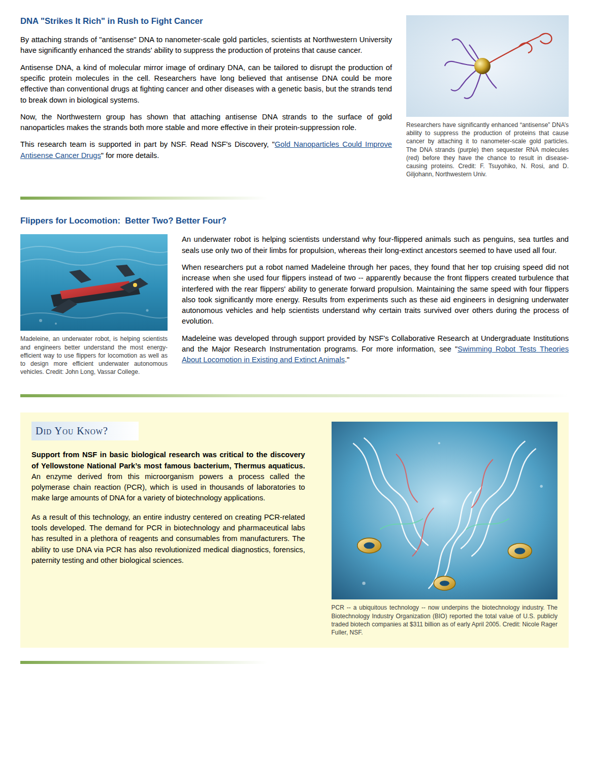Researchers have significantly enhanced “antisense” DNA’s ability to suppress the production of proteins that cause cancer by attaching it to nanometer-scale gold particles. The DNA strands (purple) then sequester RNA molecules (red) before they have the chance to result in disease-causing proteins. Credit: F. Tsuyohiko, N. Rosi, and D. Giljohann, Northwestern Univ.
DNA "Strikes It Rich" in Rush to Fight Cancer
By attaching strands of "antisense" DNA to nanometer-scale gold particles, scientists at Northwestern University have significantly enhanced the strands' ability to suppress the production of proteins that cause cancer.
Antisense DNA, a kind of molecular mirror image of ordinary DNA, can be tailored to disrupt the production of specific protein molecules in the cell. Researchers have long believed that antisense DNA could be more effective than conventional drugs at fighting cancer and other diseases with a genetic basis, but the strands tend to break down in biological systems.
Now, the Northwestern group has shown that attaching antisense DNA strands to the surface of gold nanoparticles makes the strands both more stable and more effective in their protein-suppression role.
This research team is supported in part by NSF. Read NSF's Discovery, "Gold Nanoparticles Could Improve Antisense Cancer Drugs" for more details.
Flippers for Locomotion: Better Two? Better Four?
Madeleine, an underwater robot, is helping scientists and engineers better understand the most energy-efficient way to use flippers for locomotion as well as to design more efficient underwater autonomous vehicles. Credit: John Long, Vassar College.
An underwater robot is helping scientists understand why four-flippered animals such as penguins, sea turtles and seals use only two of their limbs for propulsion, whereas their long-extinct ancestors seemed to have used all four.
When researchers put a robot named Madeleine through her paces, they found that her top cruising speed did not increase when she used four flippers instead of two -- apparently because the front flippers created turbulence that interfered with the rear flippers' ability to generate forward propulsion. Maintaining the same speed with four flippers also took significantly more energy. Results from experiments such as these aid engineers in designing underwater autonomous vehicles and help scientists understand why certain traits survived over others during the process of evolution.
Madeleine was developed through support provided by NSF's Collaborative Research at Undergraduate Institutions and the Major Research Instrumentation programs. For more information, see "Swimming Robot Tests Theories About Locomotion in Existing and Extinct Animals."
Did You Know?
PCR -- a ubiquitous technology -- now underpins the biotechnology industry. The Biotechnology Industry Organization (BIO) reported the total value of U.S. publicly traded biotech companies at $311 billion as of early April 2005. Credit: Nicole Rager Fuller, NSF.
Support from NSF in basic biological research was critical to the discovery of Yellowstone National Park’s most famous bacterium, Thermus aquaticus. An enzyme derived from this microorganism powers a process called the polymerase chain reaction (PCR), which is used in thousands of laboratories to make large amounts of DNA for a variety of biotechnology applications.
As a result of this technology, an entire industry centered on creating PCR-related tools developed. The demand for PCR in biotechnology and pharmaceutical labs has resulted in a plethora of reagents and consumables from manufacturers. The ability to use DNA via PCR has also revolutionized medical diagnostics, forensics, paternity testing and other biological sciences.